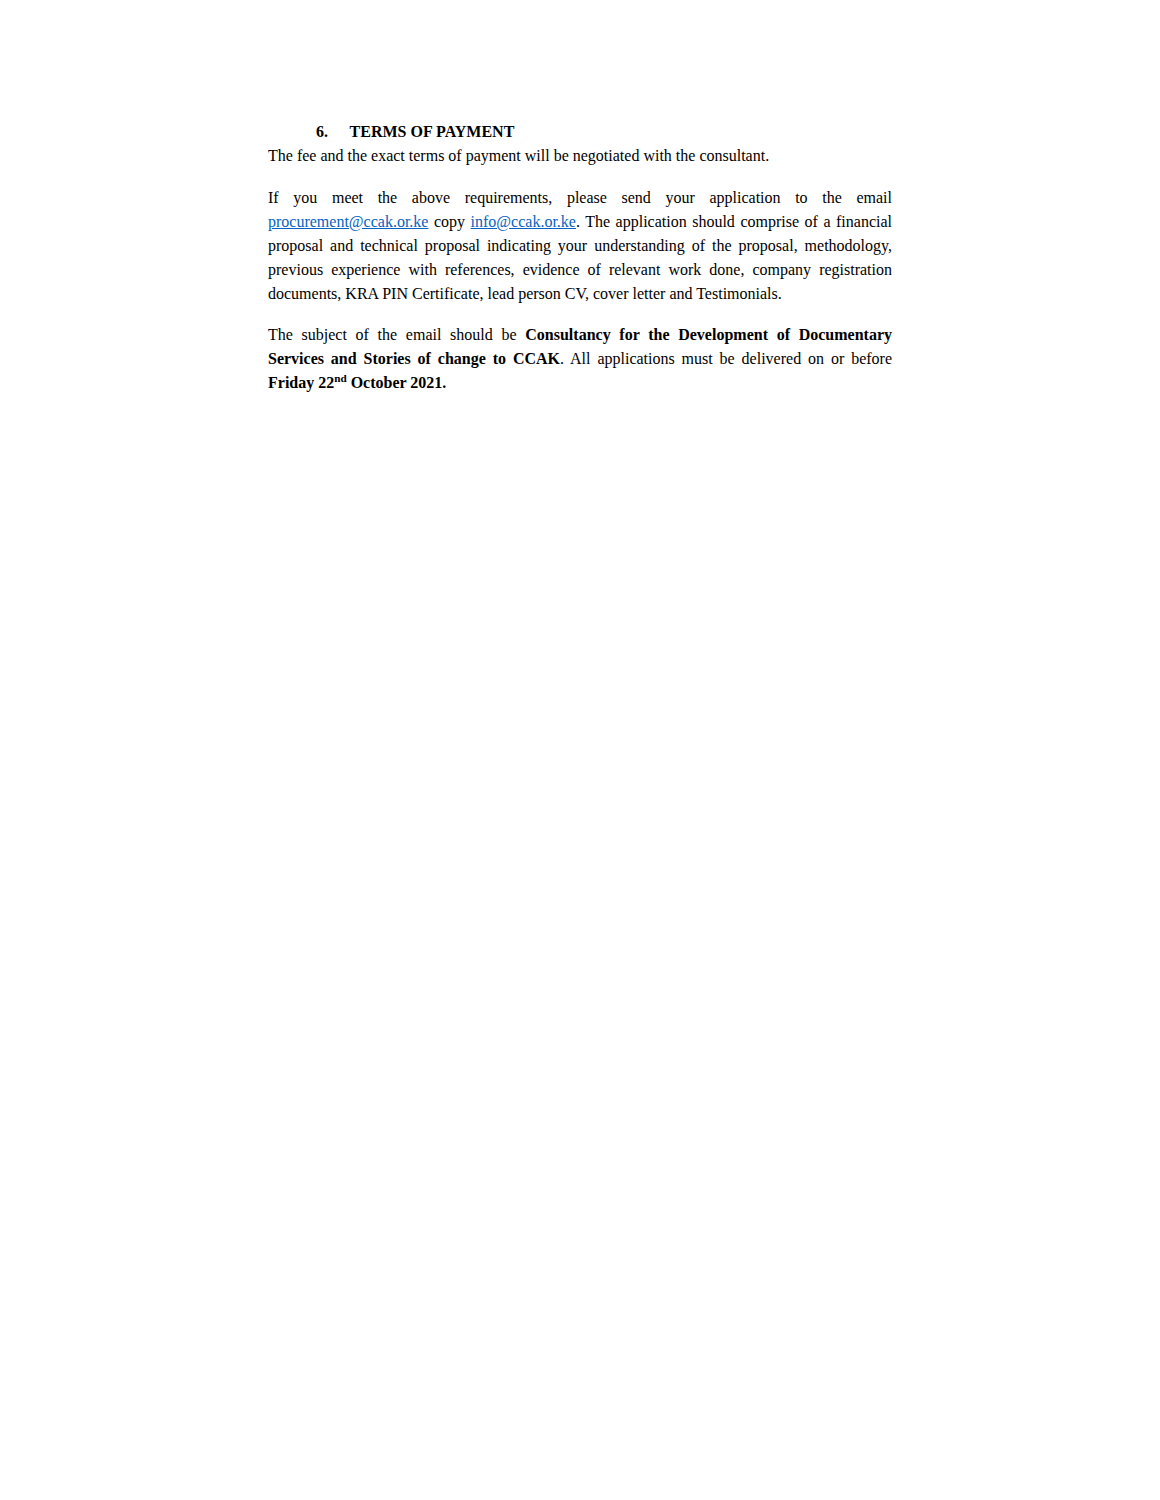6. TERMS OF PAYMENT
The fee and the exact terms of payment will be negotiated with the consultant.
If you meet the above requirements, please send your application to the email procurement@ccak.or.ke copy info@ccak.or.ke. The application should comprise of a financial proposal and technical proposal indicating your understanding of the proposal, methodology, previous experience with references, evidence of relevant work done, company registration documents, KRA PIN Certificate, lead person CV, cover letter and Testimonials.
The subject of the email should be Consultancy for the Development of Documentary Services and Stories of change to CCAK. All applications must be delivered on or before Friday 22nd October 2021.